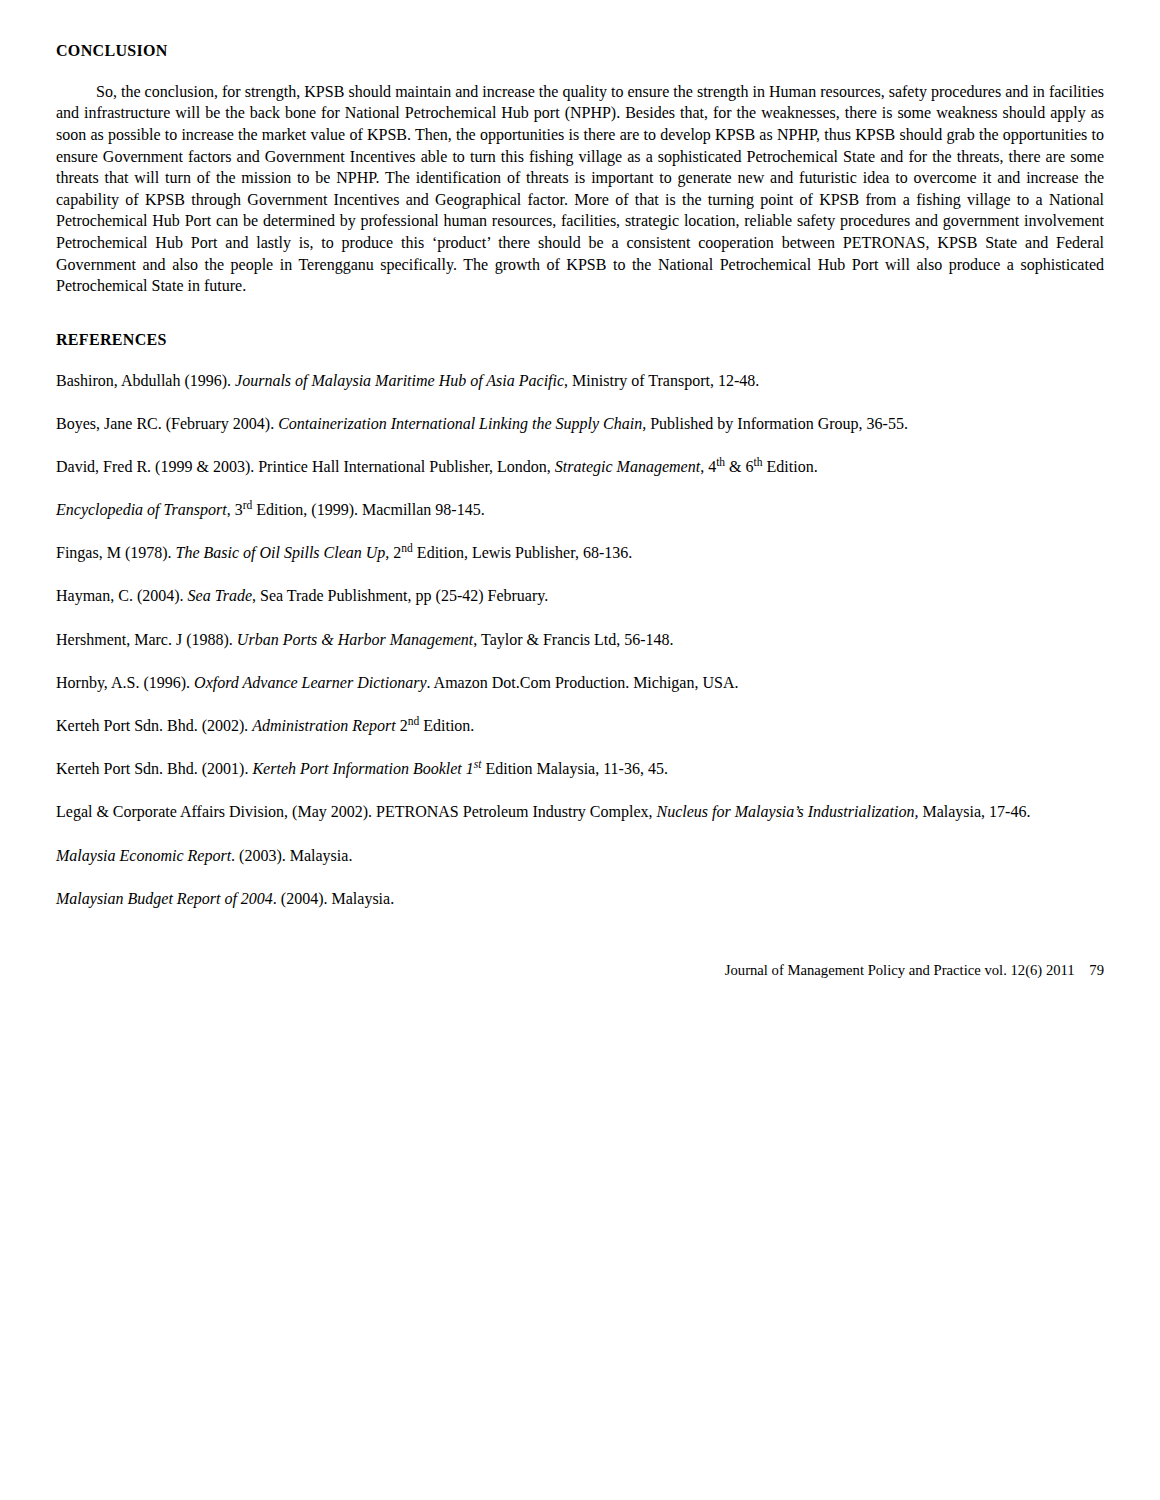CONCLUSION
So, the conclusion, for strength, KPSB should maintain and increase the quality to ensure the strength in Human resources, safety procedures and in facilities and infrastructure will be the back bone for National Petrochemical Hub port (NPHP). Besides that, for the weaknesses, there is some weakness should apply as soon as possible to increase the market value of KPSB. Then, the opportunities is there are to develop KPSB as NPHP, thus KPSB should grab the opportunities to ensure Government factors and Government Incentives able to turn this fishing village as a sophisticated Petrochemical State and for the threats, there are some threats that will turn of the mission to be NPHP. The identification of threats is important to generate new and futuristic idea to overcome it and increase the capability of KPSB through Government Incentives and Geographical factor. More of that is the turning point of KPSB from a fishing village to a National Petrochemical Hub Port can be determined by professional human resources, facilities, strategic location, reliable safety procedures and government involvement Petrochemical Hub Port and lastly is, to produce this ‘product’ there should be a consistent cooperation between PETRONAS, KPSB State and Federal Government and also the people in Terengganu specifically. The growth of KPSB to the National Petrochemical Hub Port will also produce a sophisticated Petrochemical State in future.
REFERENCES
Bashiron, Abdullah (1996). Journals of Malaysia Maritime Hub of Asia Pacific, Ministry of Transport, 12-48.
Boyes, Jane RC. (February 2004). Containerization International Linking the Supply Chain, Published by Information Group, 36-55.
David, Fred R. (1999 & 2003). Printice Hall International Publisher, London, Strategic Management, 4th & 6th Edition.
Encyclopedia of Transport, 3rd Edition, (1999). Macmillan 98-145.
Fingas, M (1978). The Basic of Oil Spills Clean Up, 2nd Edition, Lewis Publisher, 68-136.
Hayman, C. (2004). Sea Trade, Sea Trade Publishment, pp (25-42) February.
Hershment, Marc. J (1988). Urban Ports & Harbor Management, Taylor & Francis Ltd, 56-148.
Hornby, A.S. (1996). Oxford Advance Learner Dictionary. Amazon Dot.Com Production. Michigan, USA.
Kerteh Port Sdn. Bhd. (2002). Administration Report 2nd Edition.
Kerteh Port Sdn. Bhd. (2001). Kerteh Port Information Booklet 1st Edition Malaysia, 11-36, 45.
Legal & Corporate Affairs Division, (May 2002). PETRONAS Petroleum Industry Complex, Nucleus for Malaysia’s Industrialization, Malaysia, 17-46.
Malaysia Economic Report. (2003). Malaysia.
Malaysian Budget Report of 2004. (2004). Malaysia.
Journal of Management Policy and Practice vol. 12(6) 2011 79